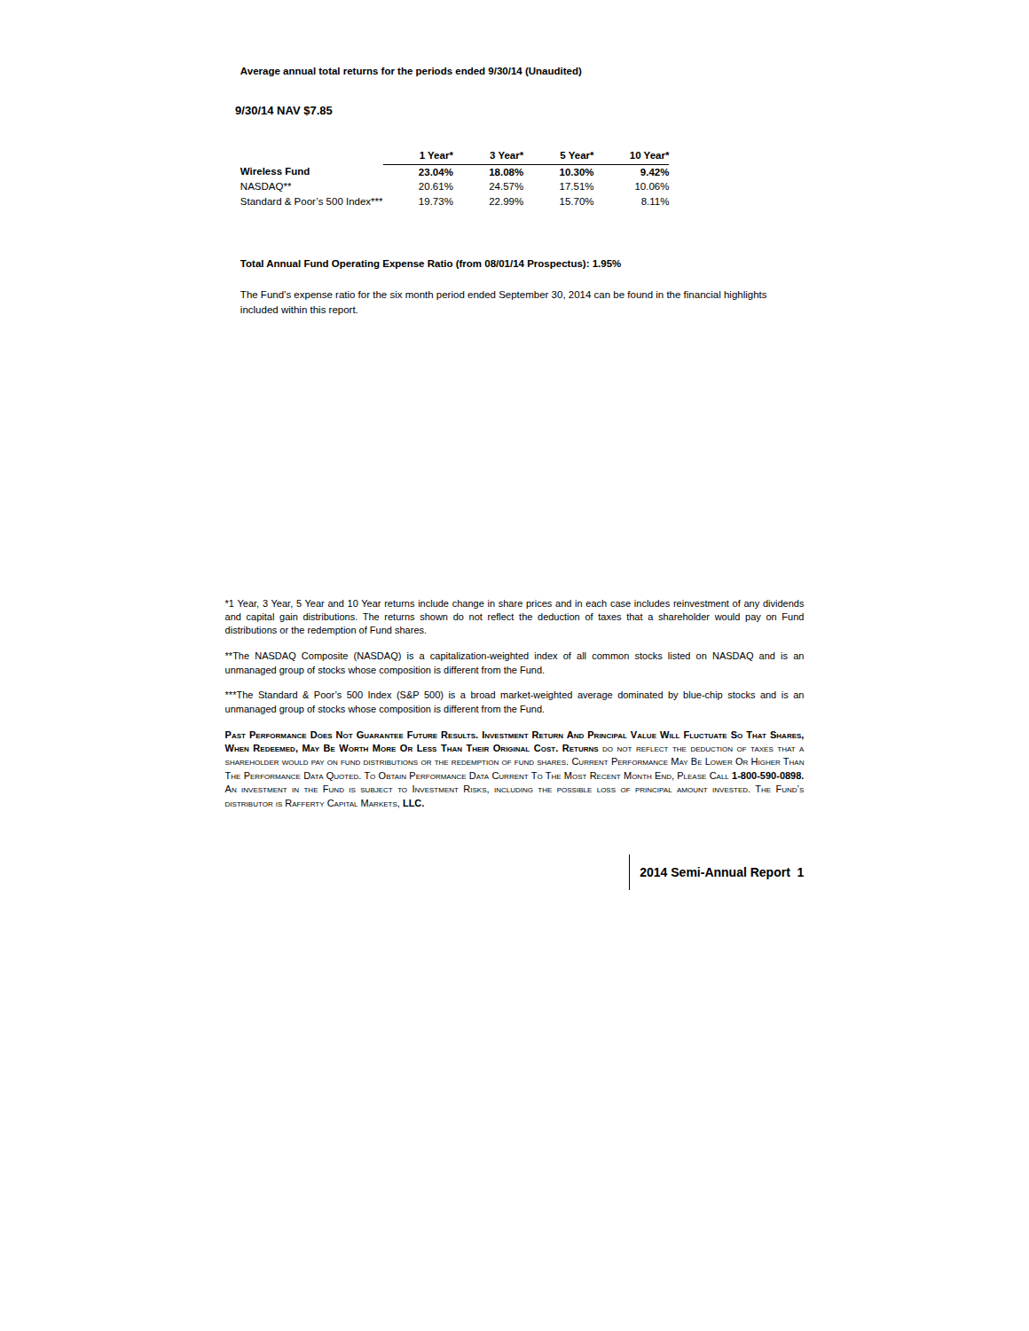Average annual total returns for the periods ended 9/30/14 (Unaudited)
9/30/14 NAV $7.85
| | 1 Year* | 3 Year* | 5 Year* | 10 Year* |
| --- | --- | --- | --- | --- |
| Wireless Fund | 23.04% | 18.08% | 10.30% | 9.42% |
| NASDAQ** | 20.61% | 24.57% | 17.51% | 10.06% |
| Standard & Poor’s 500 Index*** | 19.73% | 22.99% | 15.70% | 8.11% |
Total Annual Fund Operating Expense Ratio (from 08/01/14 Prospectus): 1.95%
The Fund’s expense ratio for the six month period ended September 30, 2014 can be found in the financial highlights included within this report.
*1 Year, 3 Year, 5 Year and 10 Year returns include change in share prices and in each case includes reinvestment of any dividends and capital gain distributions. The returns shown do not reflect the deduction of taxes that a shareholder would pay on Fund distributions or the redemption of Fund shares.
**The NASDAQ Composite (NASDAQ) is a capitalization-weighted index of all common stocks listed on NASDAQ and is an unmanaged group of stocks whose composition is different from the Fund.
***The Standard & Poor’s 500 Index (S&P 500) is a broad market-weighted average dominated by blue-chip stocks and is an unmanaged group of stocks whose composition is different from the Fund.
Past Performance Does Not Guarantee Future Results. Investment Return And Principal Value Will Fluctuate So That Shares, When Redeemed, May Be Worth More Or Less Than Their Original Cost. Returns do not reflect the deduction of taxes that a shareholder would pay on fund distributions or the redemption of fund shares. Current Performance May Be Lower Or Higher Than The Performance Data Quoted. To Obtain Performance Data Current To The Most Recent Month End, Please Call 1-800-590-0898. An investment in the Fund is subject to Investment Risks, including the possible loss of principal amount invested. The Fund’s distributor is Rafferty Capital Markets, LLC.
2014 Semi-Annual Report 1